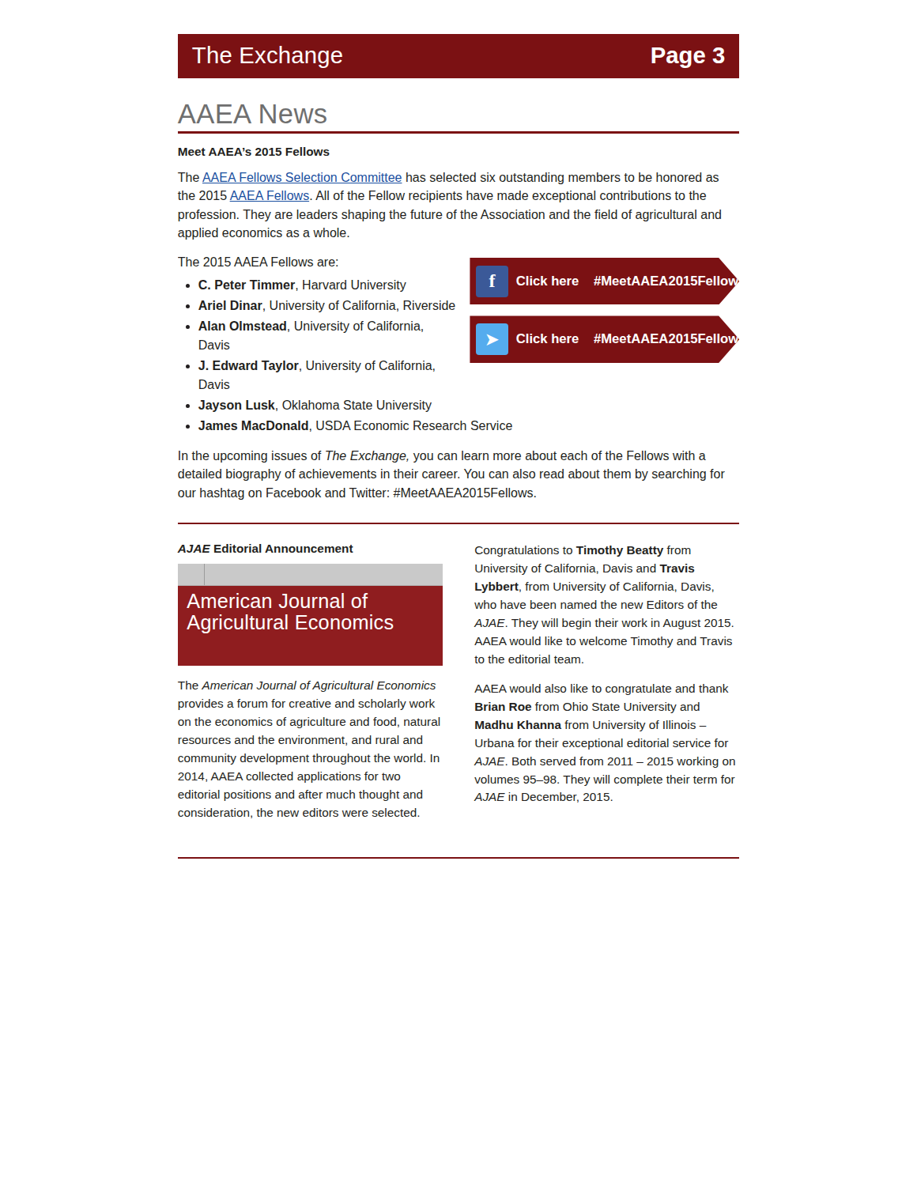The Exchange
Page 3
AAEA News
Meet AAEA’s 2015 Fellows
The AAEA Fellows Selection Committee has selected six outstanding members to be honored as the 2015 AAEA Fellows. All of the Fellow recipients have made exceptional contributions to the profession. They are leaders shaping the future of the Association and the field of agricultural and applied economics as a whole.
f
Click here #MeetAAEA2015Fellows
➤
Click here #MeetAAEA2015Fellows
The 2015 AAEA Fellows are:
C. Peter Timmer, Harvard University
Ariel Dinar, University of California, Riverside
Alan Olmstead, University of California, Davis
J. Edward Taylor, University of California, Davis
Jayson Lusk, Oklahoma State University
James MacDonald, USDA Economic Research Service
In the upcoming issues of The Exchange, you can learn more about each of the Fellows with a detailed biography of achievements in their career. You can also read about them by searching for our hashtag on Facebook and Twitter: #MeetAAEA2015Fellows.
AJAE Editorial Announcement
American Journal ofAgricultural Economics
The American Journal of Agricultural Economics provides a forum for creative and scholarly work on the economics of agriculture and food, natural resources and the environment, and rural and community development throughout the world. In 2014, AAEA collected applications for two editorial positions and after much thought and consideration, the new editors were selected.
Congratulations to Timothy Beatty from University of California, Davis and Travis Lybbert, from University of California, Davis, who have been named the new Editors of the AJAE. They will begin their work in August 2015. AAEA would like to welcome Timothy and Travis to the editorial team.
AAEA would also like to congratulate and thank Brian Roe from Ohio State University and Madhu Khanna from University of Illinois – Urbana for their exceptional editorial service for AJAE. Both served from 2011 – 2015 working on volumes 95–98. They will complete their term for AJAE in December, 2015.